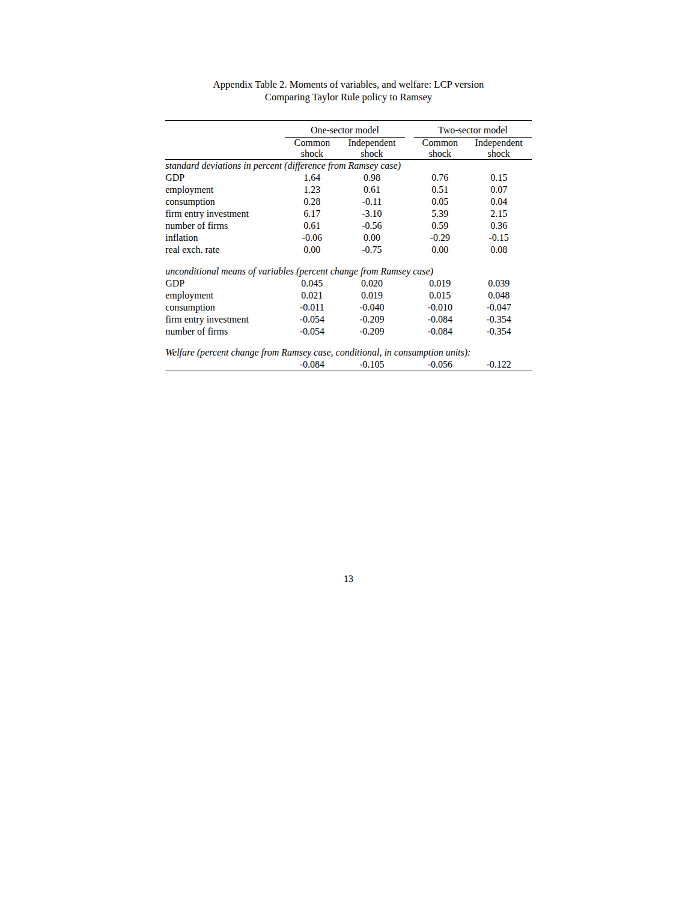Appendix Table 2. Moments of variables, and welfare: LCP version Comparing Taylor Rule policy to Ramsey
| | One-sector model | | Two-sector model |
| | Common | Independent | | Common | Independent |
| | shock | shock | | shock | shock |
| standard deviations in percent (difference from Ramsey case) |
| GDP | 1.64 | 0.98 | | 0.76 | 0.15 |
| employment | 1.23 | 0.61 | | 0.51 | 0.07 |
| consumption | 0.28 | -0.11 | | 0.05 | 0.04 |
| firm entry investment | 6.17 | -3.10 | | 5.39 | 2.15 |
| number of firms | 0.61 | -0.56 | | 0.59 | 0.36 |
| inflation | -0.06 | 0.00 | | -0.29 | -0.15 |
| real exch. rate | 0.00 | -0.75 | | 0.00 | 0.08 |
| unconditional means of variables (percent change from Ramsey case) |
| GDP | 0.045 | 0.020 | | 0.019 | 0.039 |
| employment | 0.021 | 0.019 | | 0.015 | 0.048 |
| consumption | -0.011 | -0.040 | | -0.010 | -0.047 |
| firm entry investment | -0.054 | -0.209 | | -0.084 | -0.354 |
| number of firms | -0.054 | -0.209 | | -0.084 | -0.354 |
| Welfare (percent change from Ramsey case, conditional, in consumption units): |
| | -0.084 | -0.105 | | -0.056 | -0.122 |
13